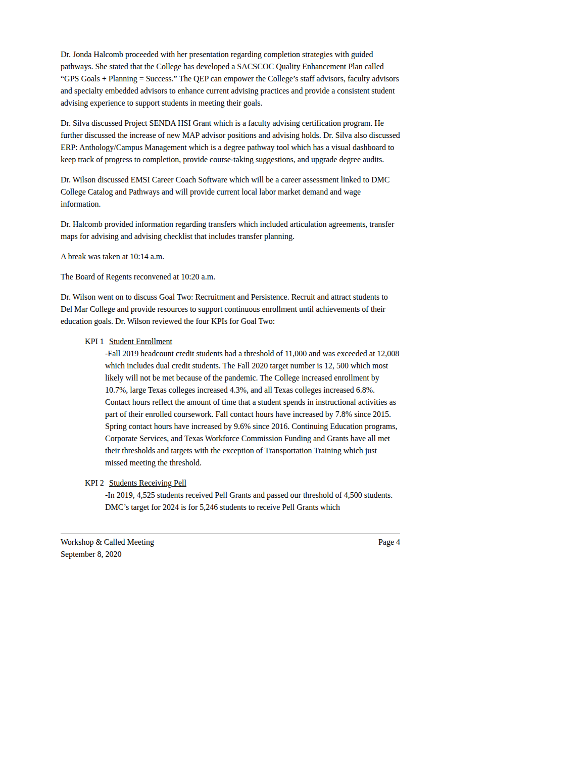Dr. Jonda Halcomb proceeded with her presentation regarding completion strategies with guided pathways. She stated that the College has developed a SACSCOC Quality Enhancement Plan called “GPS Goals + Planning = Success.” The QEP can empower the College’s staff advisors, faculty advisors and specialty embedded advisors to enhance current advising practices and provide a consistent student advising experience to support students in meeting their goals.
Dr. Silva discussed Project SENDA HSI Grant which is a faculty advising certification program. He further discussed the increase of new MAP advisor positions and advising holds. Dr. Silva also discussed ERP: Anthology/Campus Management which is a degree pathway tool which has a visual dashboard to keep track of progress to completion, provide course-taking suggestions, and upgrade degree audits.
Dr. Wilson discussed EMSI Career Coach Software which will be a career assessment linked to DMC College Catalog and Pathways and will provide current local labor market demand and wage information.
Dr. Halcomb provided information regarding transfers which included articulation agreements, transfer maps for advising and advising checklist that includes transfer planning.
A break was taken at 10:14 a.m.
The Board of Regents reconvened at 10:20 a.m.
Dr. Wilson went on to discuss Goal Two: Recruitment and Persistence. Recruit and attract students to Del Mar College and provide resources to support continuous enrollment until achievements of their education goals. Dr. Wilson reviewed the four KPIs for Goal Two:
KPI 1 Student Enrollment
-Fall 2019 headcount credit students had a threshold of 11,000 and was exceeded at 12,008 which includes dual credit students. The Fall 2020 target number is 12, 500 which most likely will not be met because of the pandemic. The College increased enrollment by 10.7%, large Texas colleges increased 4.3%, and all Texas colleges increased 6.8%. Contact hours reflect the amount of time that a student spends in instructional activities as part of their enrolled coursework. Fall contact hours have increased by 7.8% since 2015. Spring contact hours have increased by 9.6% since 2016. Continuing Education programs, Corporate Services, and Texas Workforce Commission Funding and Grants have all met their thresholds and targets with the exception of Transportation Training which just missed meeting the threshold.
KPI 2 Students Receiving Pell
-In 2019, 4,525 students received Pell Grants and passed our threshold of 4,500 students. DMC’s target for 2024 is for 5,246 students to receive Pell Grants which
Workshop & Called Meeting
September 8, 2020
Page 4